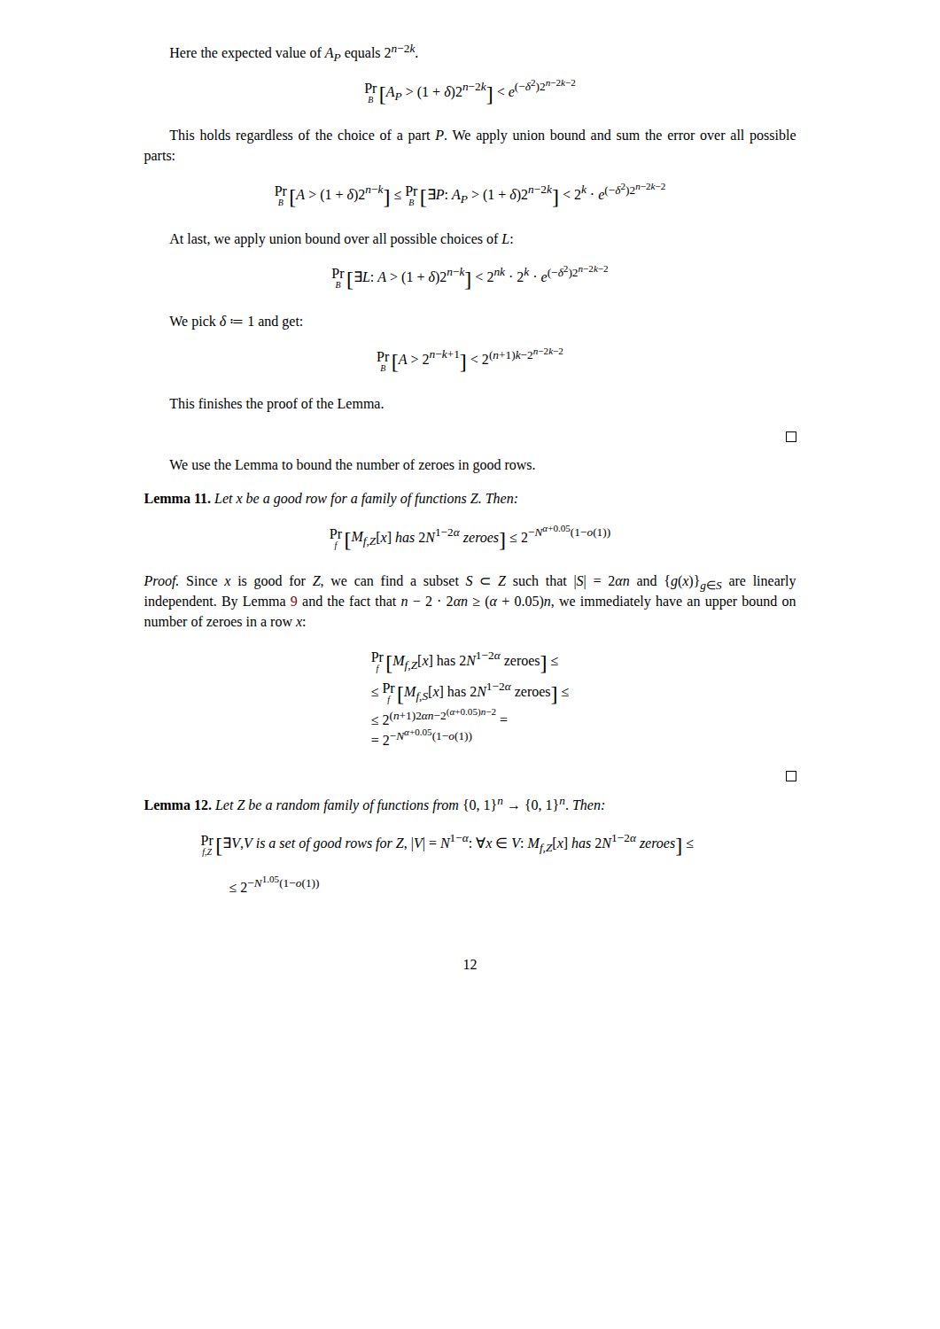Here the expected value of AP equals 2n−2k.
Pr B[AP > (1 + δ)2n−2k] < e(−δ2)2n−2k−2
This holds regardless of the choice of a part P. We apply union bound and sum the error over all possible parts:
Pr B[A > (1 + δ)2n−k] ≤ Pr B[∃P: AP > (1 + δ)2n−2k] < 2k · e(−δ2)2n−2k−2
At last, we apply union bound over all possible choices of L:
Pr B[∃L: A > (1 + δ)2n−k] < 2nk · 2k · e(−δ2)2n−2k−2
We pick δ ≔ 1 and get:
Pr B[A > 2n−k+1] < 2(n+1)k−2n−2k−2
This finishes the proof of the Lemma.
We use the Lemma to bound the number of zeroes in good rows.
Lemma 11. Let x be a good row for a family of functions Z. Then:
Pr f[Mf,Z[x] has 2N1−2α zeroes] ≤ 2−Nα+0.05(1−o(1))
Proof. Since x is good for Z, we can find a subset S ⊂ Z such that |S| = 2αn and {g(x)}g∈S are linearly independent. By Lemma 9 and the fact that n − 2 · 2αn ≥ (α + 0.05)n, we immediately have an upper bound on number of zeroes in a row x:
Pr f[Mf,Z[x] has 2N1−2α zeroes] ≤
≤ Pr f[Mf,S[x] has 2N1−2α zeroes] ≤
≤ 2(n+1)2αn−2(α+0.05)n−2 =
= 2−Nα+0.05(1−o(1))
Lemma 12. Let Z be a random family of functions from {0, 1}n → {0, 1}n. Then:
Pr f,Z[∃V,V is a set of good rows for Z, |V| = N1−α: ∀x ∈ V: Mf,Z[x] has 2N1−2α zeroes] ≤
≤ 2−N1.05(1−o(1))
12